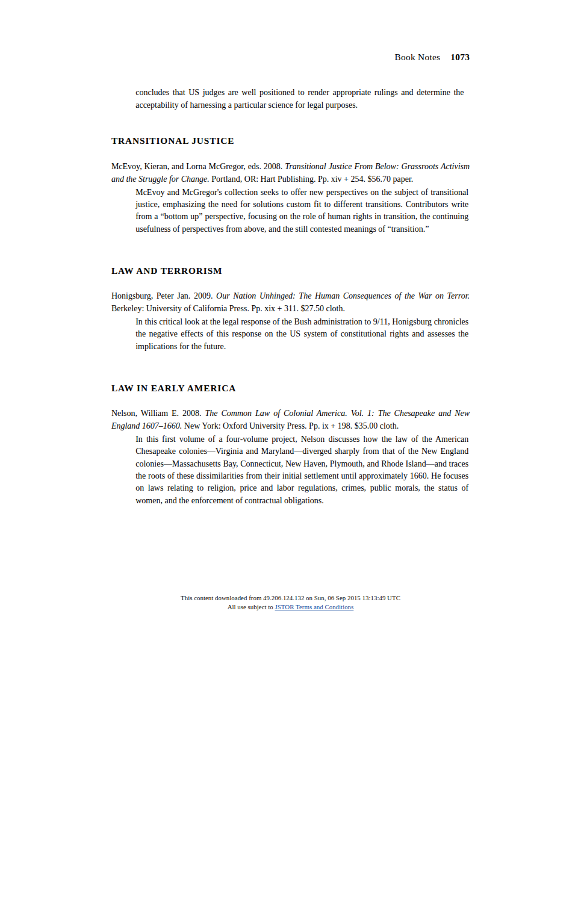Book Notes 1073
concludes that US judges are well positioned to render appropriate rulings and determine the acceptability of harnessing a particular science for legal purposes.
Transitional Justice
McEvoy, Kieran, and Lorna McGregor, eds. 2008. Transitional Justice From Below: Grassroots Activism and the Struggle for Change. Portland, OR: Hart Publishing. Pp. xiv + 254. $56.70 paper.
McEvoy and McGregor's collection seeks to offer new perspectives on the subject of transitional justice, emphasizing the need for solutions custom fit to different transitions. Contributors write from a “bottom up” perspective, focusing on the role of human rights in transition, the continuing usefulness of perspectives from above, and the still contested meanings of “transition.”
Law and Terrorism
Honigsburg, Peter Jan. 2009. Our Nation Unhinged: The Human Consequences of the War on Terror. Berkeley: University of California Press. Pp. xix + 311. $27.50 cloth.
In this critical look at the legal response of the Bush administration to 9/11, Honigsburg chronicles the negative effects of this response on the US system of constitutional rights and assesses the implications for the future.
Law in Early America
Nelson, William E. 2008. The Common Law of Colonial America. Vol. 1: The Chesapeake and New England 1607–1660. New York: Oxford University Press. Pp. ix + 198. $35.00 cloth.
In this first volume of a four-volume project, Nelson discusses how the law of the American Chesapeake colonies—Virginia and Maryland—diverged sharply from that of the New England colonies—Massachusetts Bay, Connecticut, New Haven, Plymouth, and Rhode Island—and traces the roots of these dissimilarities from their initial settlement until approximately 1660. He focuses on laws relating to religion, price and labor regulations, crimes, public morals, the status of women, and the enforcement of contractual obligations.
This content downloaded from 49.206.124.132 on Sun, 06 Sep 2015 13:13:49 UTC
All use subject to JSTOR Terms and Conditions